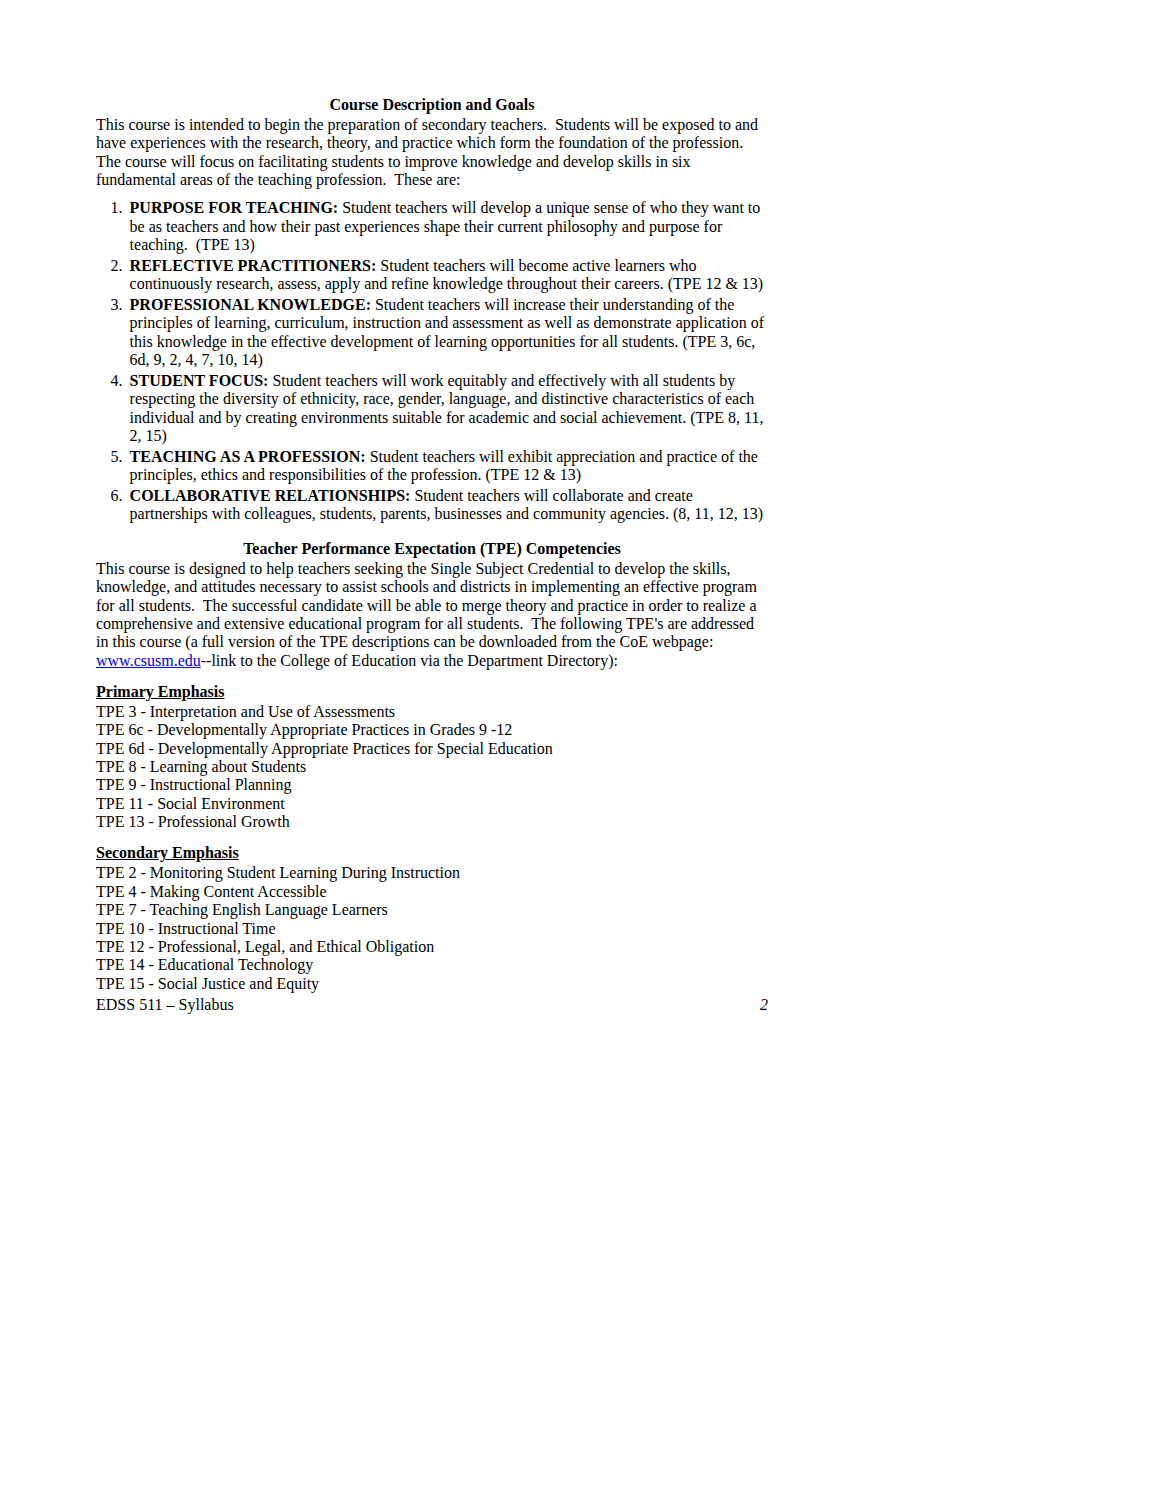Course Description and Goals
This course is intended to begin the preparation of secondary teachers. Students will be exposed to and have experiences with the research, theory, and practice which form the foundation of the profession. The course will focus on facilitating students to improve knowledge and develop skills in six fundamental areas of the teaching profession. These are:
PURPOSE FOR TEACHING: Student teachers will develop a unique sense of who they want to be as teachers and how their past experiences shape their current philosophy and purpose for teaching. (TPE 13)
REFLECTIVE PRACTITIONERS: Student teachers will become active learners who continuously research, assess, apply and refine knowledge throughout their careers. (TPE 12 & 13)
PROFESSIONAL KNOWLEDGE: Student teachers will increase their understanding of the principles of learning, curriculum, instruction and assessment as well as demonstrate application of this knowledge in the effective development of learning opportunities for all students. (TPE 3, 6c, 6d, 9, 2, 4, 7, 10, 14)
STUDENT FOCUS: Student teachers will work equitably and effectively with all students by respecting the diversity of ethnicity, race, gender, language, and distinctive characteristics of each individual and by creating environments suitable for academic and social achievement. (TPE 8, 11, 2, 15)
TEACHING AS A PROFESSION: Student teachers will exhibit appreciation and practice of the principles, ethics and responsibilities of the profession. (TPE 12 & 13)
COLLABORATIVE RELATIONSHIPS: Student teachers will collaborate and create partnerships with colleagues, students, parents, businesses and community agencies. (8, 11, 12, 13)
Teacher Performance Expectation (TPE) Competencies
This course is designed to help teachers seeking the Single Subject Credential to develop the skills, knowledge, and attitudes necessary to assist schools and districts in implementing an effective program for all students. The successful candidate will be able to merge theory and practice in order to realize a comprehensive and extensive educational program for all students. The following TPE's are addressed in this course (a full version of the TPE descriptions can be downloaded from the CoE webpage: www.csusm.edu--link to the College of Education via the Department Directory):
Primary Emphasis
TPE 3 - Interpretation and Use of Assessments
TPE 6c - Developmentally Appropriate Practices in Grades 9 -12
TPE 6d - Developmentally Appropriate Practices for Special Education
TPE 8 - Learning about Students
TPE 9 - Instructional Planning
TPE 11 - Social Environment
TPE 13 - Professional Growth
Secondary Emphasis
TPE 2 - Monitoring Student Learning During Instruction
TPE 4 - Making Content Accessible
TPE 7 - Teaching English Language Learners
TPE 10 - Instructional Time
TPE 12 - Professional, Legal, and Ethical Obligation
TPE 14 - Educational Technology
TPE 15 - Social Justice and Equity
EDSS 511 – Syllabus 2